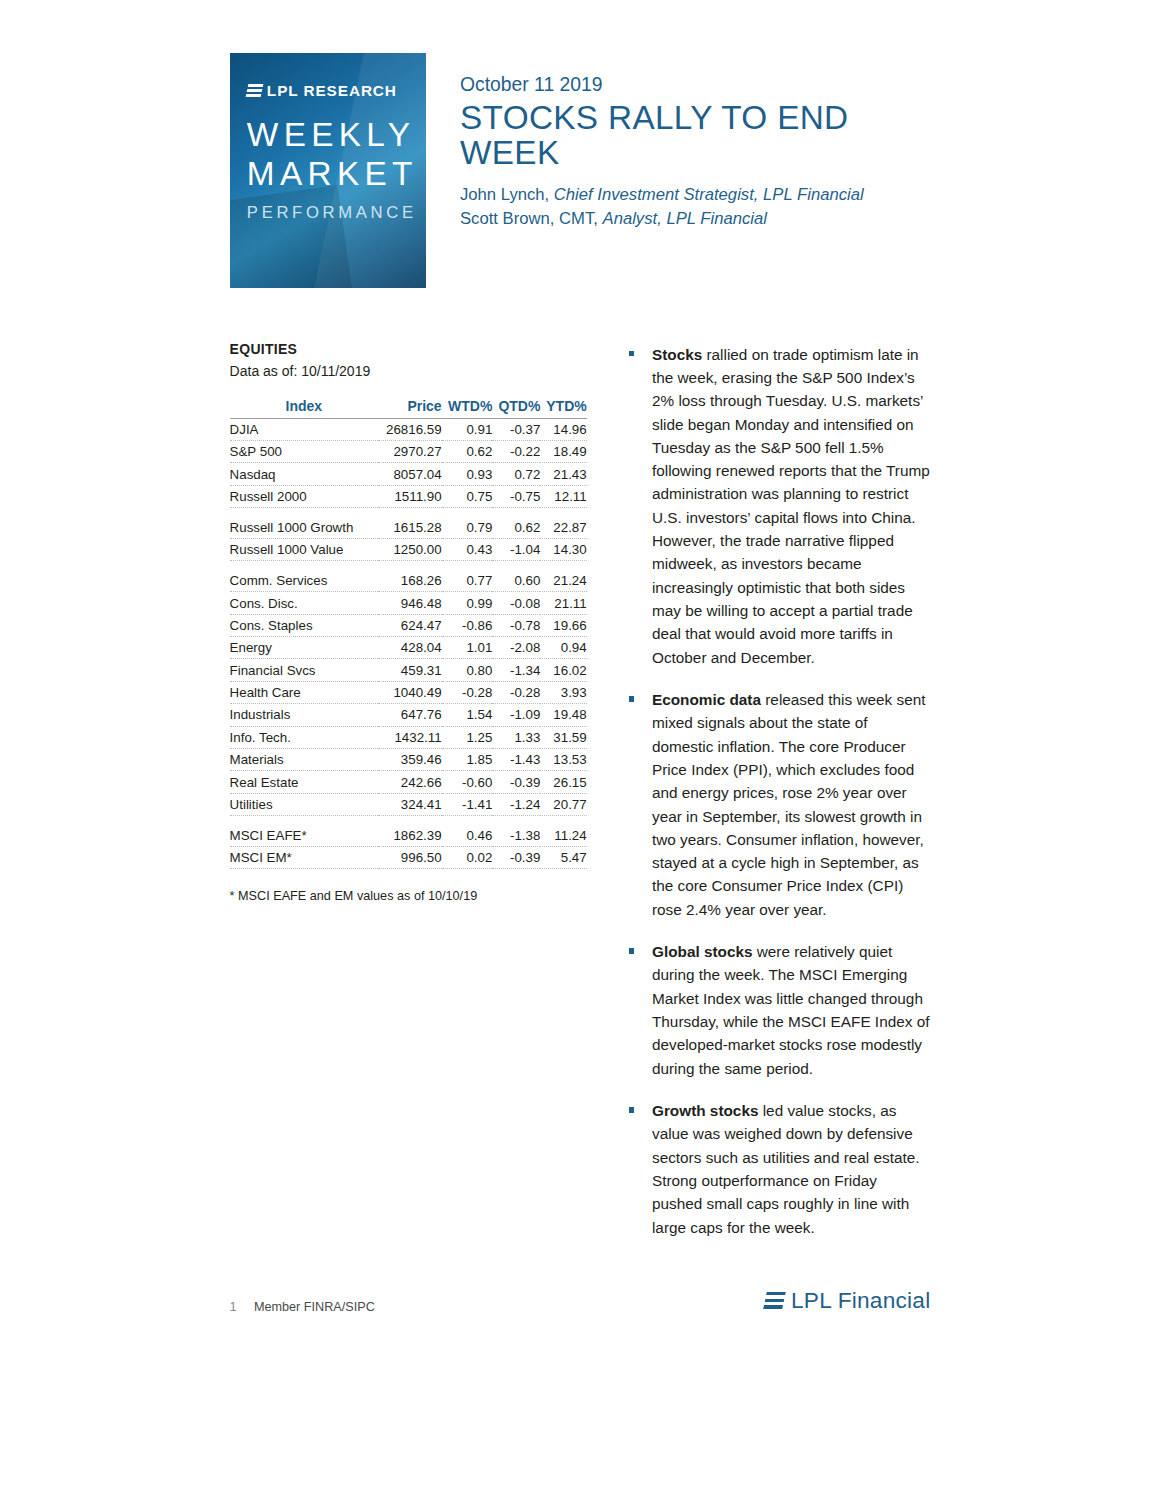LPL RESEARCH
WEEKLY
MARKET
PERFORMANCE
October 11 2019
STOCKS RALLY TO END WEEK
John Lynch, Chief Investment Strategist, LPL Financial
Scott Brown, CMT, Analyst, LPL Financial
EQUITIES
Data as of: 10/11/2019
| Index | Price | WTD% | QTD% | YTD% |
| --- | --- | --- | --- | --- |
| DJIA | 26816.59 | 0.91 | -0.37 | 14.96 |
| S&P 500 | 2970.27 | 0.62 | -0.22 | 18.49 |
| Nasdaq | 8057.04 | 0.93 | 0.72 | 21.43 |
| Russell 2000 | 1511.90 | 0.75 | -0.75 | 12.11 |
| Russell 1000 Growth | 1615.28 | 0.79 | 0.62 | 22.87 |
| Russell 1000 Value | 1250.00 | 0.43 | -1.04 | 14.30 |
| Comm. Services | 168.26 | 0.77 | 0.60 | 21.24 |
| Cons. Disc. | 946.48 | 0.99 | -0.08 | 21.11 |
| Cons. Staples | 624.47 | -0.86 | -0.78 | 19.66 |
| Energy | 428.04 | 1.01 | -2.08 | 0.94 |
| Financial Svcs | 459.31 | 0.80 | -1.34 | 16.02 |
| Health Care | 1040.49 | -0.28 | -0.28 | 3.93 |
| Industrials | 647.76 | 1.54 | -1.09 | 19.48 |
| Info. Tech. | 1432.11 | 1.25 | 1.33 | 31.59 |
| Materials | 359.46 | 1.85 | -1.43 | 13.53 |
| Real Estate | 242.66 | -0.60 | -0.39 | 26.15 |
| Utilities | 324.41 | -1.41 | -1.24 | 20.77 |
| MSCI EAFE* | 1862.39 | 0.46 | -1.38 | 11.24 |
| MSCI EM* | 996.50 | 0.02 | -0.39 | 5.47 |
* MSCI EAFE and EM values as of 10/10/19
Stocks rallied on trade optimism late in the week, erasing the S&P 500 Index’s 2% loss through Tuesday. U.S. markets’ slide began Monday and intensified on Tuesday as the S&P 500 fell 1.5% following renewed reports that the Trump administration was planning to restrict U.S. investors’ capital flows into China. However, the trade narrative flipped midweek, as investors became increasingly optimistic that both sides may be willing to accept a partial trade deal that would avoid more tariffs in October and December.
Economic data released this week sent mixed signals about the state of domestic inflation. The core Producer Price Index (PPI), which excludes food and energy prices, rose 2% year over year in September, its slowest growth in two years. Consumer inflation, however, stayed at a cycle high in September, as the core Consumer Price Index (CPI) rose 2.4% year over year.
Global stocks were relatively quiet during the week. The MSCI Emerging Market Index was little changed through Thursday, while the MSCI EAFE Index of developed-market stocks rose modestly during the same period.
Growth stocks led value stocks, as value was weighed down by defensive sectors such as utilities and real estate. Strong outperformance on Friday pushed small caps roughly in line with large caps for the week.
1 Member FINRA/SIPC
LPL Financial